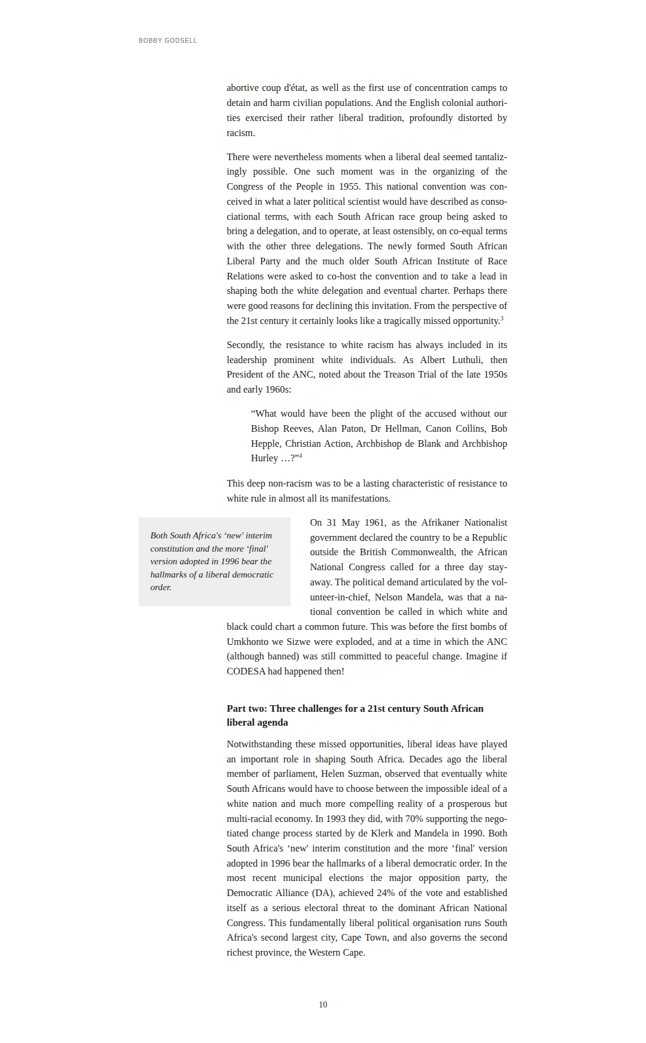Bobby Godsell
abortive coup d'état, as well as the first use of concentration camps to detain and harm civilian populations. And the English colonial authorities exercised their rather liberal tradition, profoundly distorted by racism.
There were nevertheless moments when a liberal deal seemed tantalizingly possible. One such moment was in the organizing of the Congress of the People in 1955. This national convention was conceived in what a later political scientist would have described as consociational terms, with each South African race group being asked to bring a delegation, and to operate, at least ostensibly, on co-equal terms with the other three delegations. The newly formed South African Liberal Party and the much older South African Institute of Race Relations were asked to co-host the convention and to take a lead in shaping both the white delegation and eventual charter. Perhaps there were good reasons for declining this invitation. From the perspective of the 21st century it certainly looks like a tragically missed opportunity.3
Secondly, the resistance to white racism has always included in its leadership prominent white individuals. As Albert Luthuli, then President of the ANC, noted about the Treason Trial of the late 1950s and early 1960s:
“What would have been the plight of the accused without our Bishop Reeves, Alan Paton, Dr Hellman, Canon Collins, Bob Hepple, Christian Action, Archbishop de Blank and Archbishop Hurley …?”4
This deep non-racism was to be a lasting characteristic of resistance to white rule in almost all its manifestations.
Both South Africa's ‘new' interim constitution and the more ‘final' version adopted in 1996 bear the hallmarks of a liberal democratic order.
On 31 May 1961, as the Afrikaner Nationalist government declared the country to be a Republic outside the British Commonwealth, the African National Congress called for a three day stayaway. The political demand articulated by the volunteer-in-chief, Nelson Mandela, was that a national convention be called in which white and black could chart a common future. This was before the first bombs of Umkhonto we Sizwe were exploded, and at a time in which the ANC (although banned) was still committed to peaceful change. Imagine if CODESA had happened then!
Part two: Three challenges for a 21st century South African liberal agenda
Notwithstanding these missed opportunities, liberal ideas have played an important role in shaping South Africa. Decades ago the liberal member of parliament, Helen Suzman, observed that eventually white South Africans would have to choose between the impossible ideal of a white nation and much more compelling reality of a prosperous but multi-racial economy. In 1993 they did, with 70% supporting the negotiated change process started by de Klerk and Mandela in 1990. Both South Africa's ‘new' interim constitution and the more ‘final' version adopted in 1996 bear the hallmarks of a liberal democratic order. In the most recent municipal elections the major opposition party, the Democratic Alliance (DA), achieved 24% of the vote and established itself as a serious electoral threat to the dominant African National Congress. This fundamentally liberal political organisation runs South Africa's second largest city, Cape Town, and also governs the second richest province, the Western Cape.
10